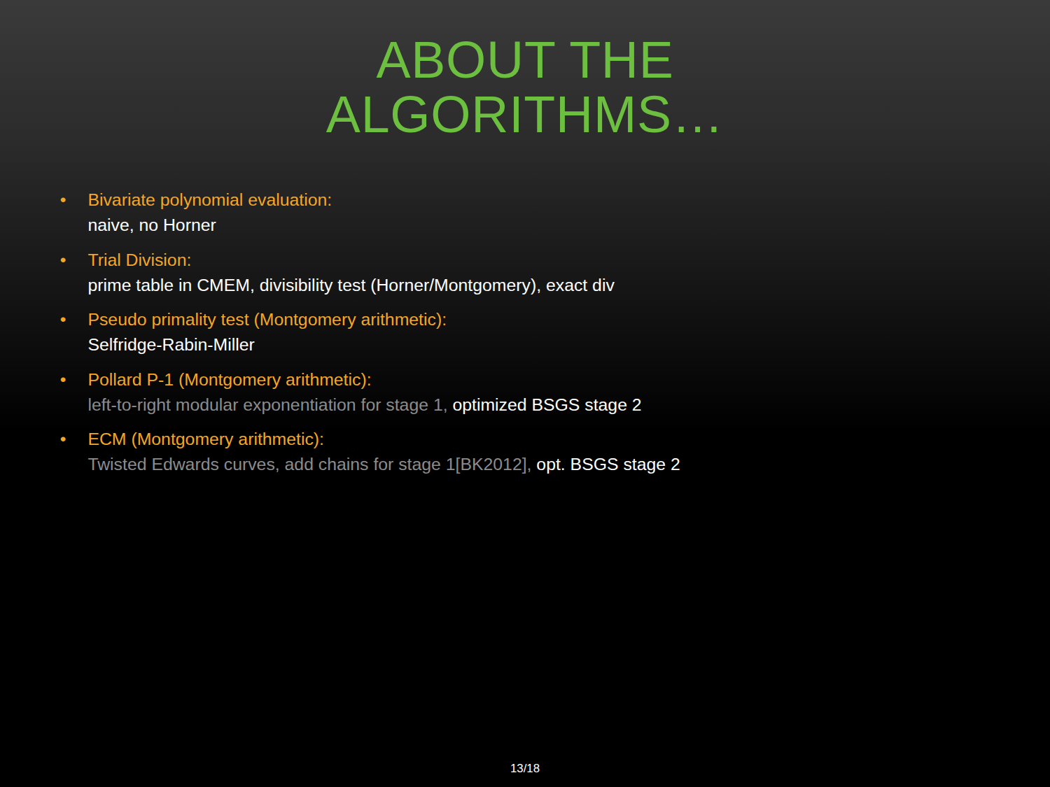About the
Algorithms…
Bivariate polynomial evaluation: naive, no Horner
Trial Division: prime table in CMEM, divisibility test (Horner/Montgomery), exact div
Pseudo primality test (Montgomery arithmetic): Selfridge-Rabin-Miller
Pollard P-1 (Montgomery arithmetic): left-to-right modular exponentiation for stage 1, optimized BSGS stage 2
ECM (Montgomery arithmetic): Twisted Edwards curves, add chains for stage 1[BK2012], opt. BSGS stage 2
13/18